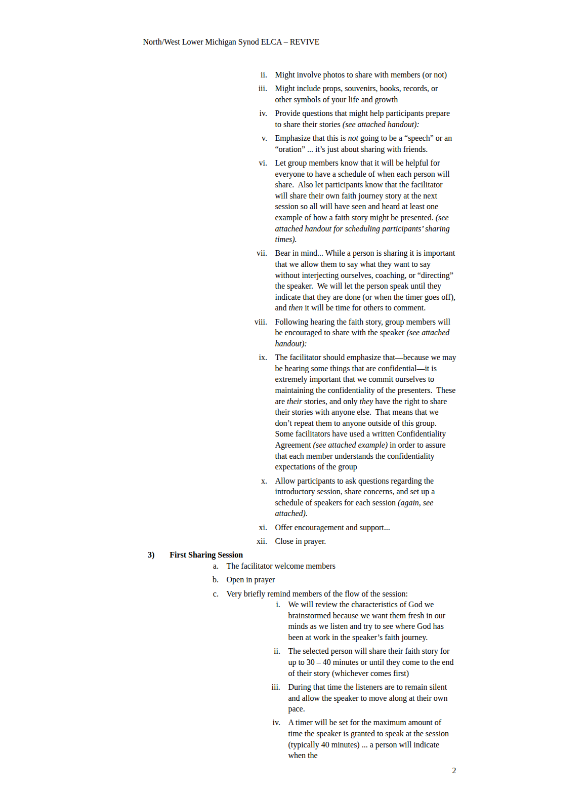North/West Lower Michigan Synod ELCA – REVIVE
Might involve photos to share with members (or not)
Might include props, souvenirs, books, records, or other symbols of your life and growth
Provide questions that might help participants prepare to share their stories (see attached handout):
Emphasize that this is not going to be a “speech” or an “oration” ... it’s just about sharing with friends.
Let group members know that it will be helpful for everyone to have a schedule of when each person will share. Also let participants know that the facilitator will share their own faith journey story at the next session so all will have seen and heard at least one example of how a faith story might be presented. (see attached handout for scheduling participants’ sharing times).
Bear in mind... While a person is sharing it is important that we allow them to say what they want to say without interjecting ourselves, coaching, or “directing” the speaker. We will let the person speak until they indicate that they are done (or when the timer goes off), and then it will be time for others to comment.
Following hearing the faith story, group members will be encouraged to share with the speaker (see attached handout):
The facilitator should emphasize that—because we may be hearing some things that are confidential—it is extremely important that we commit ourselves to maintaining the confidentiality of the presenters. These are their stories, and only they have the right to share their stories with anyone else. That means that we don’t repeat them to anyone outside of this group. Some facilitators have used a written Confidentiality Agreement (see attached example) in order to assure that each member understands the confidentiality expectations of the group
Allow participants to ask questions regarding the introductory session, share concerns, and set up a schedule of speakers for each session (again, see attached).
Offer encouragement and support...
Close in prayer.
3) First Sharing Session
The facilitator welcome members
Open in prayer
Very briefly remind members of the flow of the session:
We will review the characteristics of God we brainstormed because we want them fresh in our minds as we listen and try to see where God has been at work in the speaker’s faith journey.
The selected person will share their faith story for up to 30 – 40 minutes or until they come to the end of their story (whichever comes first)
During that time the listeners are to remain silent and allow the speaker to move along at their own pace.
A timer will be set for the maximum amount of time the speaker is granted to speak at the session (typically 40 minutes) ... a person will indicate when the
2